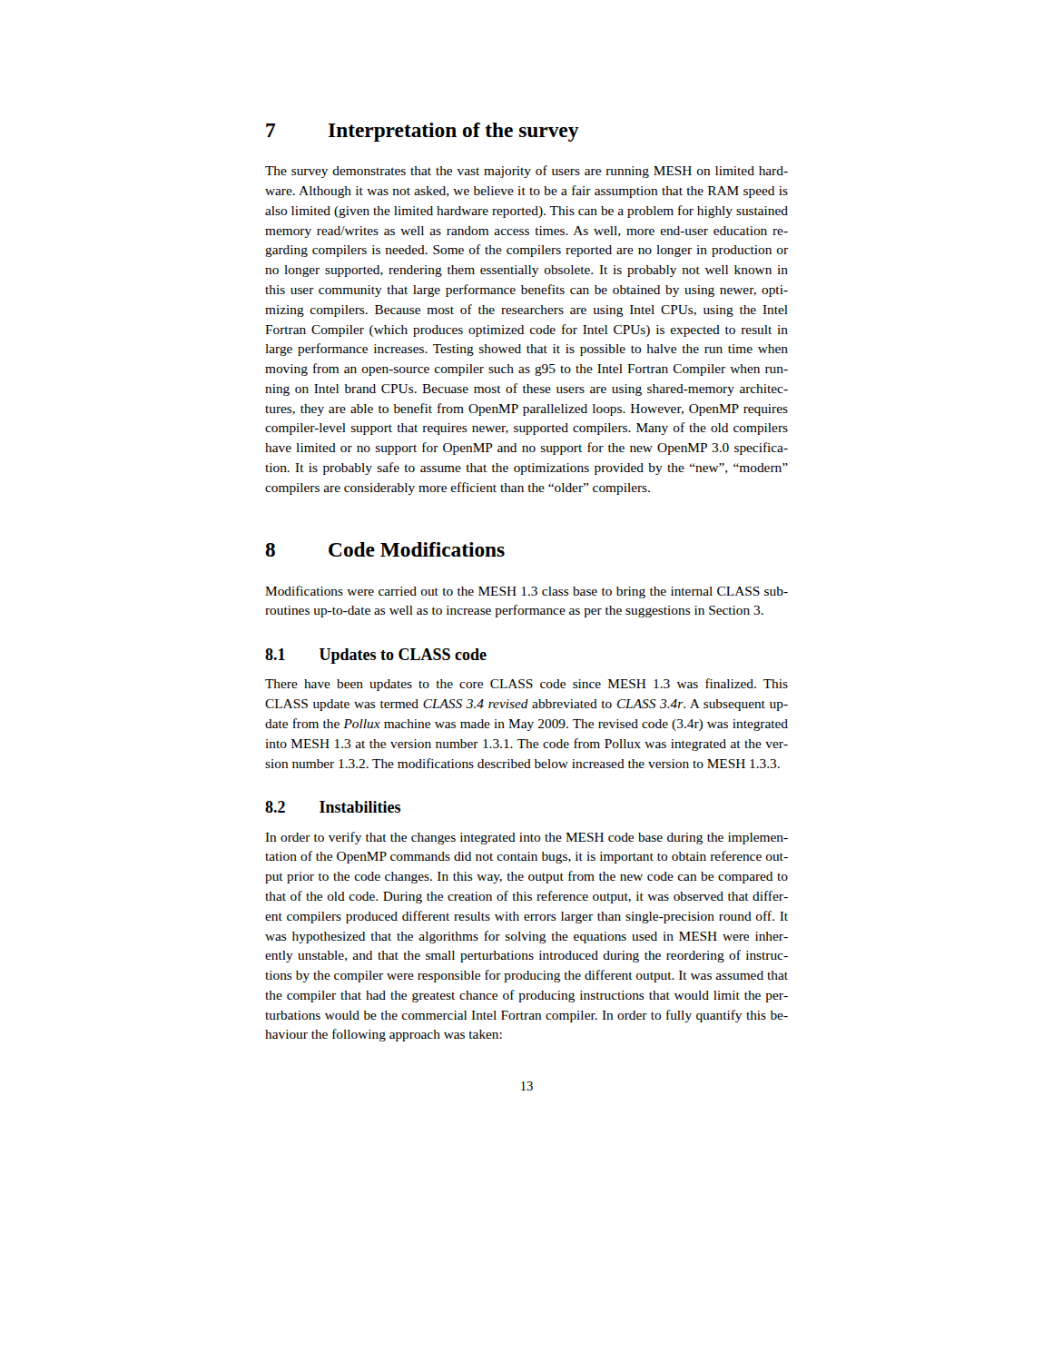7 Interpretation of the survey
The survey demonstrates that the vast majority of users are running MESH on limited hardware. Although it was not asked, we believe it to be a fair assumption that the RAM speed is also limited (given the limited hardware reported). This can be a problem for highly sustained memory read/writes as well as random access times. As well, more end-user education regarding compilers is needed. Some of the compilers reported are no longer in production or no longer supported, rendering them essentially obsolete. It is probably not well known in this user community that large performance benefits can be obtained by using newer, optimizing compilers. Because most of the researchers are using Intel CPUs, using the Intel Fortran Compiler (which produces optimized code for Intel CPUs) is expected to result in large performance increases. Testing showed that it is possible to halve the run time when moving from an open-source compiler such as g95 to the Intel Fortran Compiler when running on Intel brand CPUs. Becuase most of these users are using shared-memory architectures, they are able to benefit from OpenMP parallelized loops. However, OpenMP requires compiler-level support that requires newer, supported compilers. Many of the old compilers have limited or no support for OpenMP and no support for the new OpenMP 3.0 specification. It is probably safe to assume that the optimizations provided by the “new”, “modern” compilers are considerably more efficient than the “older” compilers.
8 Code Modifications
Modifications were carried out to the MESH 1.3 class base to bring the internal CLASS subroutines up-to-date as well as to increase performance as per the suggestions in Section 3.
8.1 Updates to CLASS code
There have been updates to the core CLASS code since MESH 1.3 was finalized. This CLASS update was termed CLASS 3.4 revised abbreviated to CLASS 3.4r. A subsequent update from the Pollux machine was made in May 2009. The revised code (3.4r) was integrated into MESH 1.3 at the version number 1.3.1. The code from Pollux was integrated at the version number 1.3.2. The modifications described below increased the version to MESH 1.3.3.
8.2 Instabilities
In order to verify that the changes integrated into the MESH code base during the implementation of the OpenMP commands did not contain bugs, it is important to obtain reference output prior to the code changes. In this way, the output from the new code can be compared to that of the old code. During the creation of this reference output, it was observed that different compilers produced different results with errors larger than single-precision round off. It was hypothesized that the algorithms for solving the equations used in MESH were inherently unstable, and that the small perturbations introduced during the reordering of instructions by the compiler were responsible for producing the different output. It was assumed that the compiler that had the greatest chance of producing instructions that would limit the perturbations would be the commercial Intel Fortran compiler. In order to fully quantify this behaviour the following approach was taken:
13